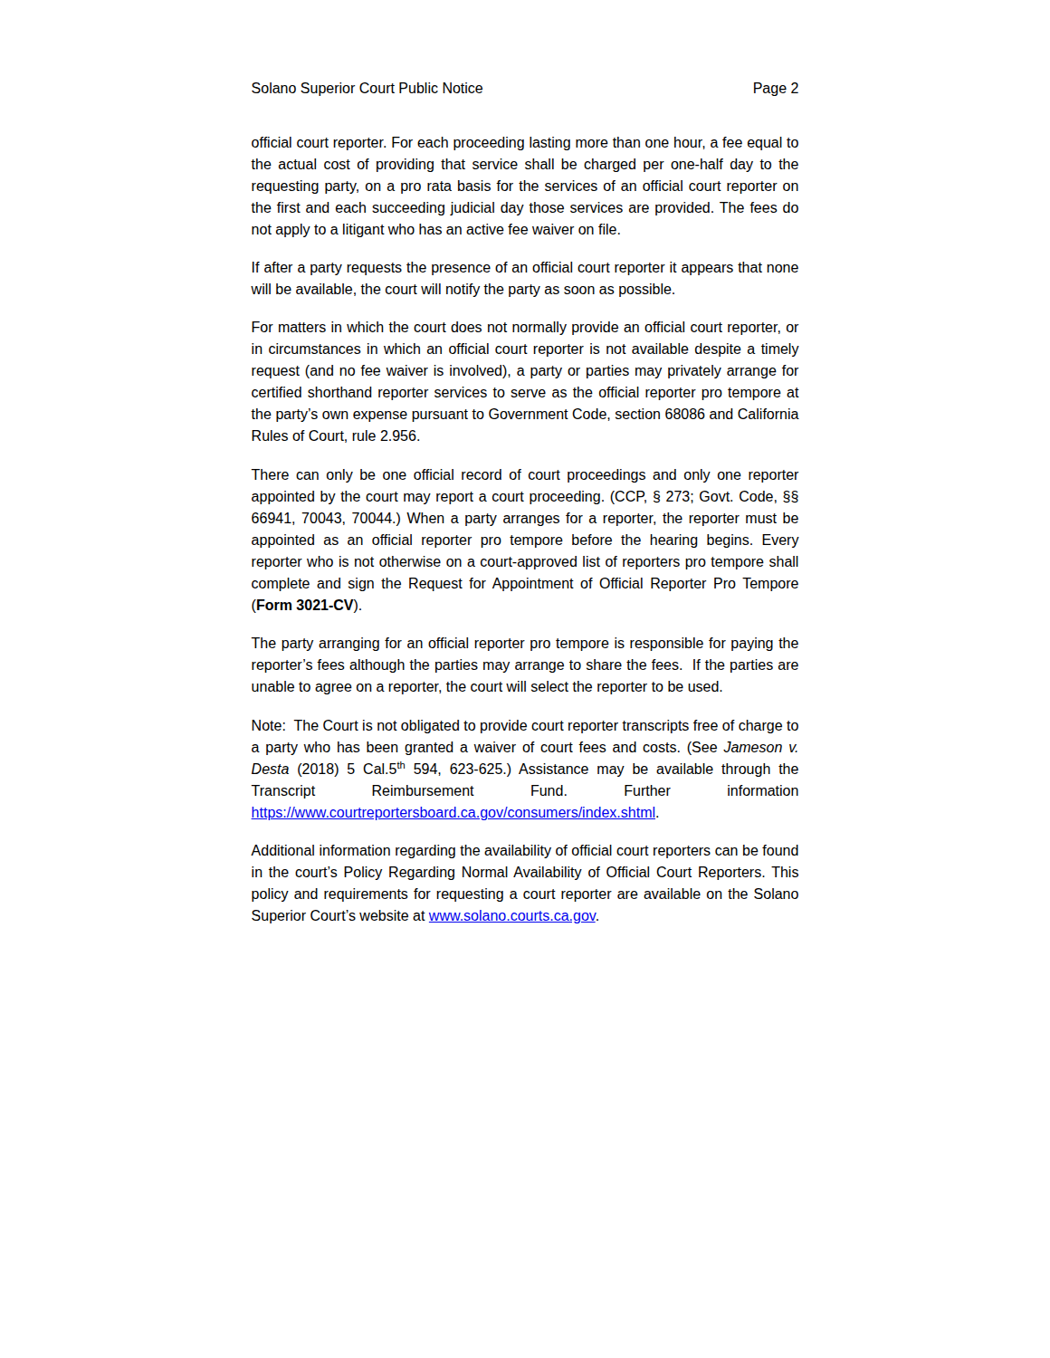Solano Superior Court Public Notice Page 2
official court reporter. For each proceeding lasting more than one hour, a fee equal to the actual cost of providing that service shall be charged per one-half day to the requesting party, on a pro rata basis for the services of an official court reporter on the first and each succeeding judicial day those services are provided. The fees do not apply to a litigant who has an active fee waiver on file.
If after a party requests the presence of an official court reporter it appears that none will be available, the court will notify the party as soon as possible.
For matters in which the court does not normally provide an official court reporter, or in circumstances in which an official court reporter is not available despite a timely request (and no fee waiver is involved), a party or parties may privately arrange for certified shorthand reporter services to serve as the official reporter pro tempore at the party’s own expense pursuant to Government Code, section 68086 and California Rules of Court, rule 2.956.
There can only be one official record of court proceedings and only one reporter appointed by the court may report a court proceeding. (CCP, § 273; Govt. Code, §§ 66941, 70043, 70044.) When a party arranges for a reporter, the reporter must be appointed as an official reporter pro tempore before the hearing begins. Every reporter who is not otherwise on a court-approved list of reporters pro tempore shall complete and sign the Request for Appointment of Official Reporter Pro Tempore (Form 3021-CV).
The party arranging for an official reporter pro tempore is responsible for paying the reporter’s fees although the parties may arrange to share the fees. If the parties are unable to agree on a reporter, the court will select the reporter to be used.
Note: The Court is not obligated to provide court reporter transcripts free of charge to a party who has been granted a waiver of court fees and costs. (See Jameson v. Desta (2018) 5 Cal.5th 594, 623-625.) Assistance may be available through the Transcript Reimbursement Fund. Further information https://www.courtreportersboard.ca.gov/consumers/index.shtml.
Additional information regarding the availability of official court reporters can be found in the court’s Policy Regarding Normal Availability of Official Court Reporters. This policy and requirements for requesting a court reporter are available on the Solano Superior Court’s website at www.solano.courts.ca.gov.